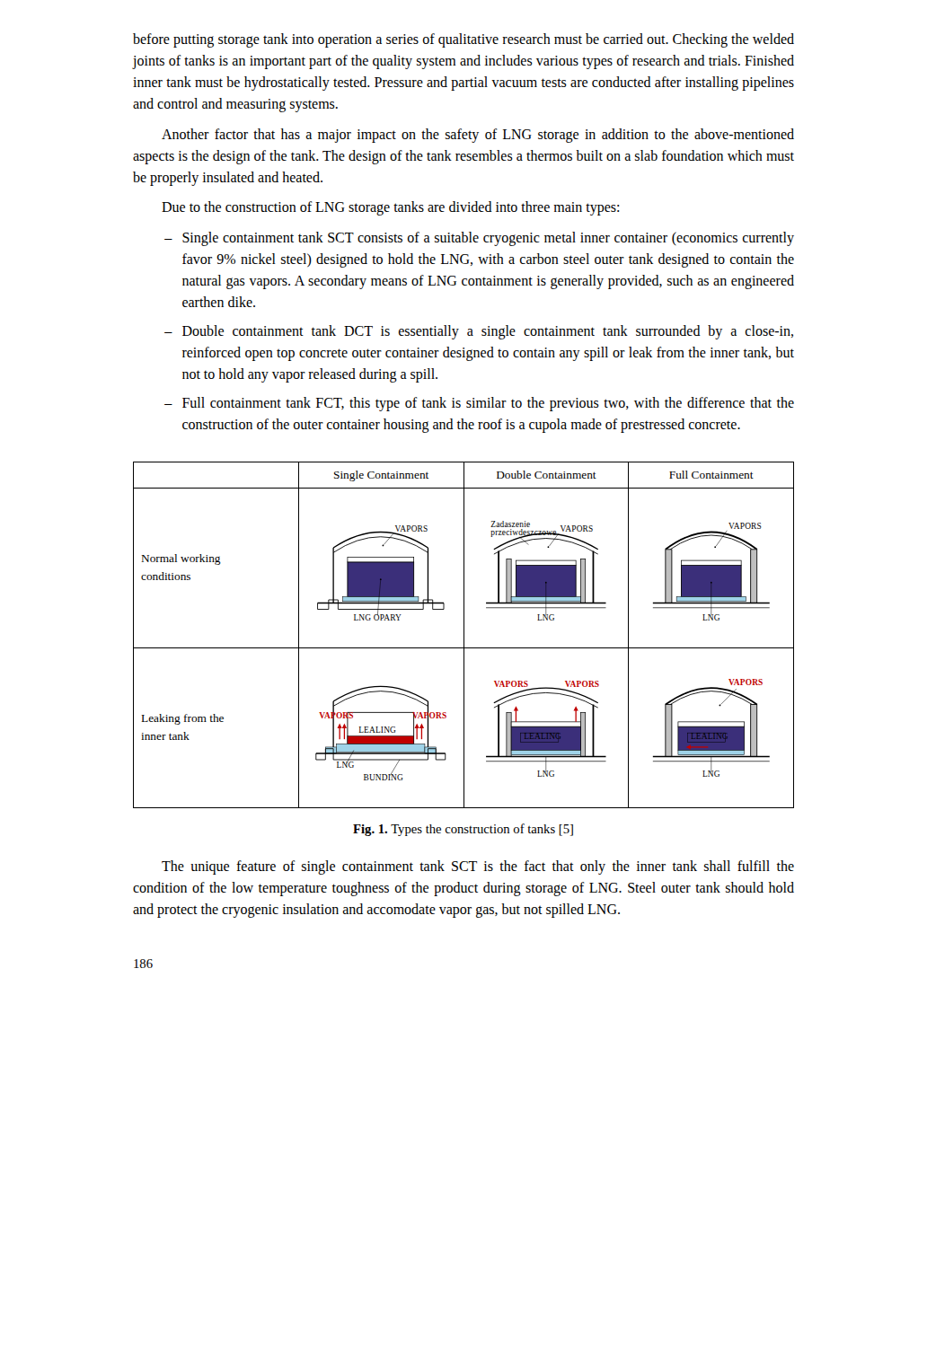before putting storage tank into operation a series of qualitative research must be carried out. Checking the welded joints of tanks is an important part of the quality system and includes various types of research and trials. Finished inner tank must be hydrostatically tested. Pressure and partial vacuum tests are conducted after installing pipelines and control and measuring systems.
Another factor that has a major impact on the safety of LNG storage in addition to the above-mentioned aspects is the design of the tank. The design of the tank resembles a thermos built on a slab foundation which must be properly insulated and heated.
Due to the construction of LNG storage tanks are divided into three main types:
Single containment tank SCT consists of a suitable cryogenic metal inner container (economics currently favor 9% nickel steel) designed to hold the LNG, with a carbon steel outer tank designed to contain the natural gas vapors. A secondary means of LNG containment is generally provided, such as an engineered earthen dike.
Double containment tank DCT is essentially a single containment tank surrounded by a close-in, reinforced open top concrete outer container designed to contain any spill or leak from the inner tank, but not to hold any vapor released during a spill.
Full containment tank FCT, this type of tank is similar to the previous two, with the difference that the construction of the outer container housing and the roof is a cupola made of prestressed concrete.
| | Single Containment | Double Containment | Full Containment |
| --- | --- | --- | --- |
| Normal working conditions | VAPORS LNG OPARY | VAPORS Zadaszenie przeciwdeszczowe LNG | VAPORS LNG |
| Leaking from the inner tank | VAPORS VAPORS LEALING LNG BUNDING | VAPORS VAPORS LEALING LNG | VAPORS LEALING LNG |
Fig. 1. Types the construction of tanks [5]
The unique feature of single containment tank SCT is the fact that only the inner tank shall fulfill the condition of the low temperature toughness of the product during storage of LNG. Steel outer tank should hold and protect the cryogenic insulation and accomodate vapor gas, but not spilled LNG.
186